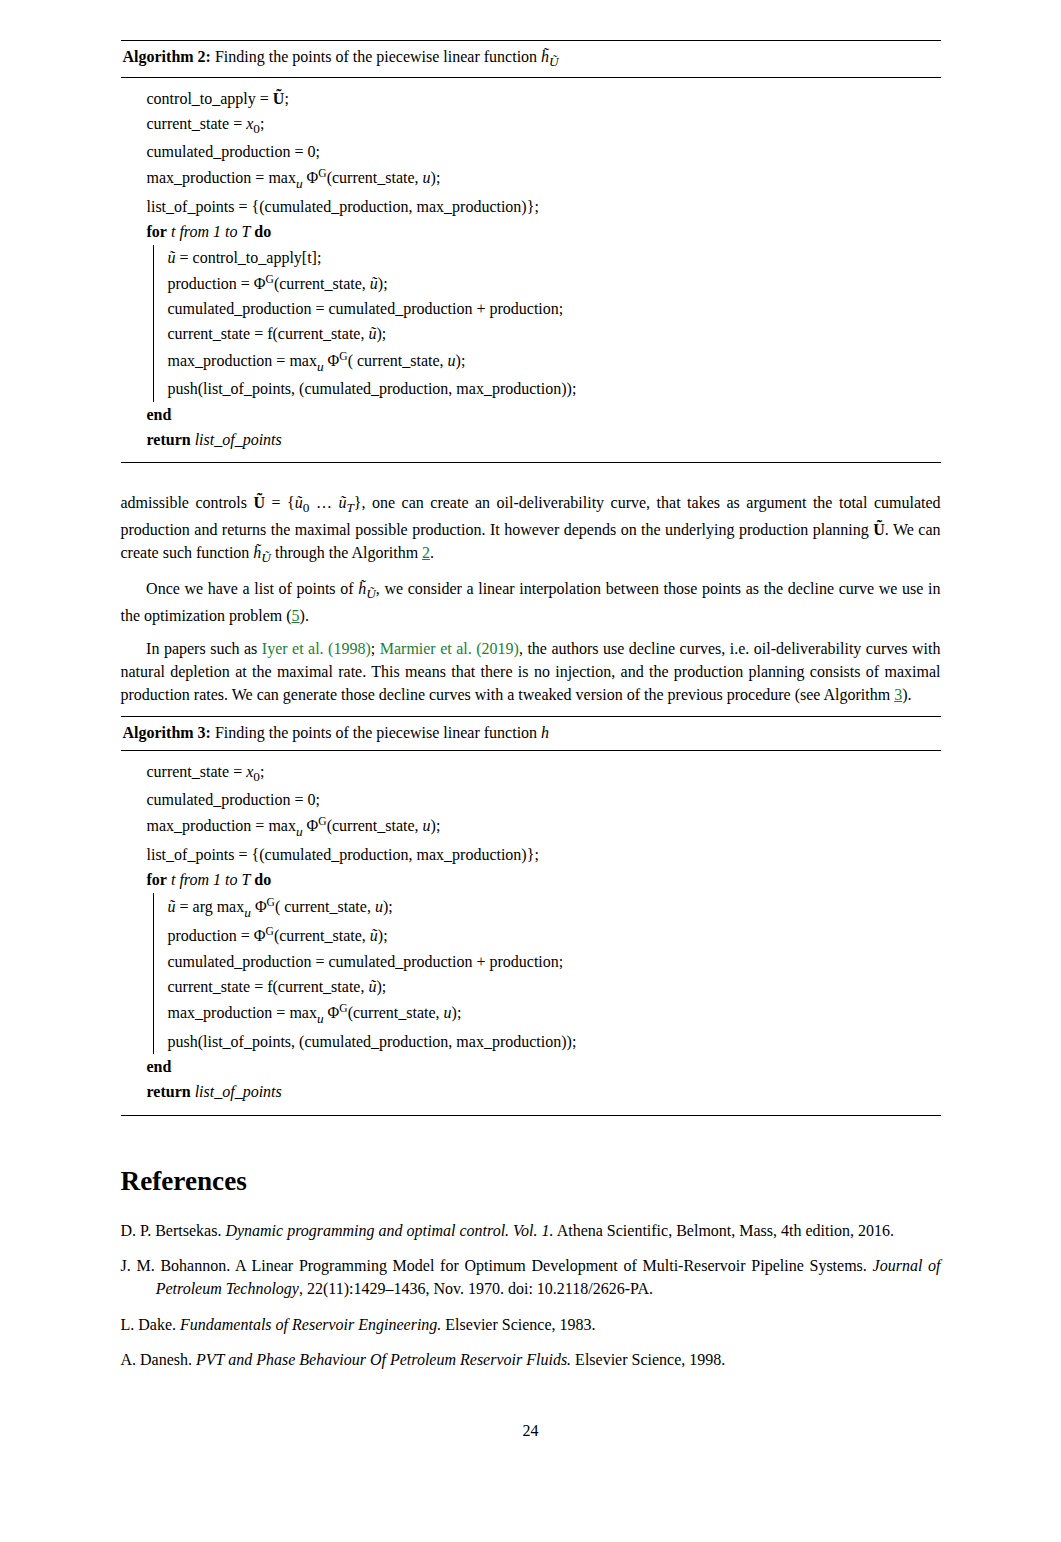Algorithm 2: Finding the points of the piecewise linear function h̃Ũ
control_to_apply = Ũ;
current_state = x0;
cumulated_production = 0;
max_production = maxu ΦG(current_state, u);
list_of_points = {(cumulated_production, max_production)};
for t from 1 to T do
ũ = control_to_apply[t];
production = ΦG(current_state, ũ);
cumulated_production = cumulated_production + production;
current_state = f(current_state, ũ);
max_production = maxu ΦG( current_state, u);
push(list_of_points, (cumulated_production, max_production));
end
return list_of_points
admissible controls Ũ = {ũ0 … ũT}, one can create an oil-deliverability curve, that takes as argument the total cumulated production and returns the maximal possible production. It however depends on the underlying production planning Ũ. We can create such function h̃Ũ through the Algorithm 2.
Once we have a list of points of h̃Ũ, we consider a linear interpolation between those points as the decline curve we use in the optimization problem (5).
In papers such as Iyer et al. (1998); Marmier et al. (2019), the authors use decline curves, i.e. oil-deliverability curves with natural depletion at the maximal rate. This means that there is no injection, and the production planning consists of maximal production rates. We can generate those decline curves with a tweaked version of the previous procedure (see Algorithm 3).
Algorithm 3: Finding the points of the piecewise linear function h
current_state = x0;
cumulated_production = 0;
max_production = maxu ΦG(current_state, u);
list_of_points = {(cumulated_production, max_production)};
for t from 1 to T do
ũ = arg maxu ΦG( current_state, u);
production = ΦG(current_state, ũ);
cumulated_production = cumulated_production + production;
current_state = f(current_state, ũ);
max_production = maxu ΦG(current_state, u);
push(list_of_points, (cumulated_production, max_production));
end
return list_of_points
References
D. P. Bertsekas. Dynamic programming and optimal control. Vol. 1. Athena Scientific, Belmont, Mass, 4th edition, 2016.
J. M. Bohannon. A Linear Programming Model for Optimum Development of Multi-Reservoir Pipeline Systems. Journal of Petroleum Technology, 22(11):1429–1436, Nov. 1970. doi: 10.2118/2626-PA.
L. Dake. Fundamentals of Reservoir Engineering. Elsevier Science, 1983.
A. Danesh. PVT and Phase Behaviour Of Petroleum Reservoir Fluids. Elsevier Science, 1998.
24